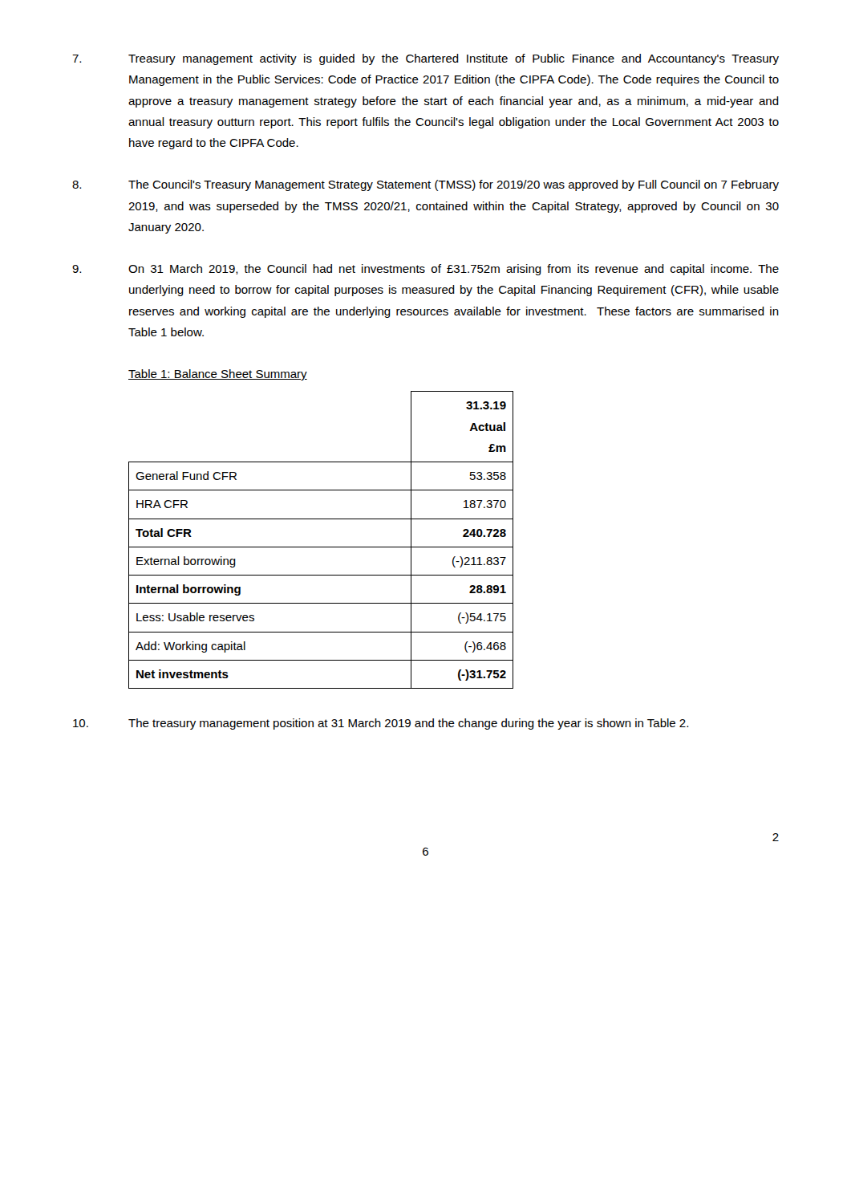Treasury management activity is guided by the Chartered Institute of Public Finance and Accountancy's Treasury Management in the Public Services: Code of Practice 2017 Edition (the CIPFA Code). The Code requires the Council to approve a treasury management strategy before the start of each financial year and, as a minimum, a mid-year and annual treasury outturn report. This report fulfils the Council's legal obligation under the Local Government Act 2003 to have regard to the CIPFA Code.
The Council's Treasury Management Strategy Statement (TMSS) for 2019/20 was approved by Full Council on 7 February 2019, and was superseded by the TMSS 2020/21, contained within the Capital Strategy, approved by Council on 30 January 2020.
On 31 March 2019, the Council had net investments of £31.752m arising from its revenue and capital income. The underlying need to borrow for capital purposes is measured by the Capital Financing Requirement (CFR), while usable reserves and working capital are the underlying resources available for investment. These factors are summarised in Table 1 below.
Table 1: Balance Sheet Summary
| | 31.3.19 Actual £m |
| General Fund CFR | 53.358 |
| HRA CFR | 187.370 |
| Total CFR | 240.728 |
| External borrowing | (-)211.837 |
| Internal borrowing | 28.891 |
| Less: Usable reserves | (-)54.175 |
| Add: Working capital | (-)6.468 |
| Net investments | (-)31.752 |
The treasury management position at 31 March 2019 and the change during the year is shown in Table 2.
2 6